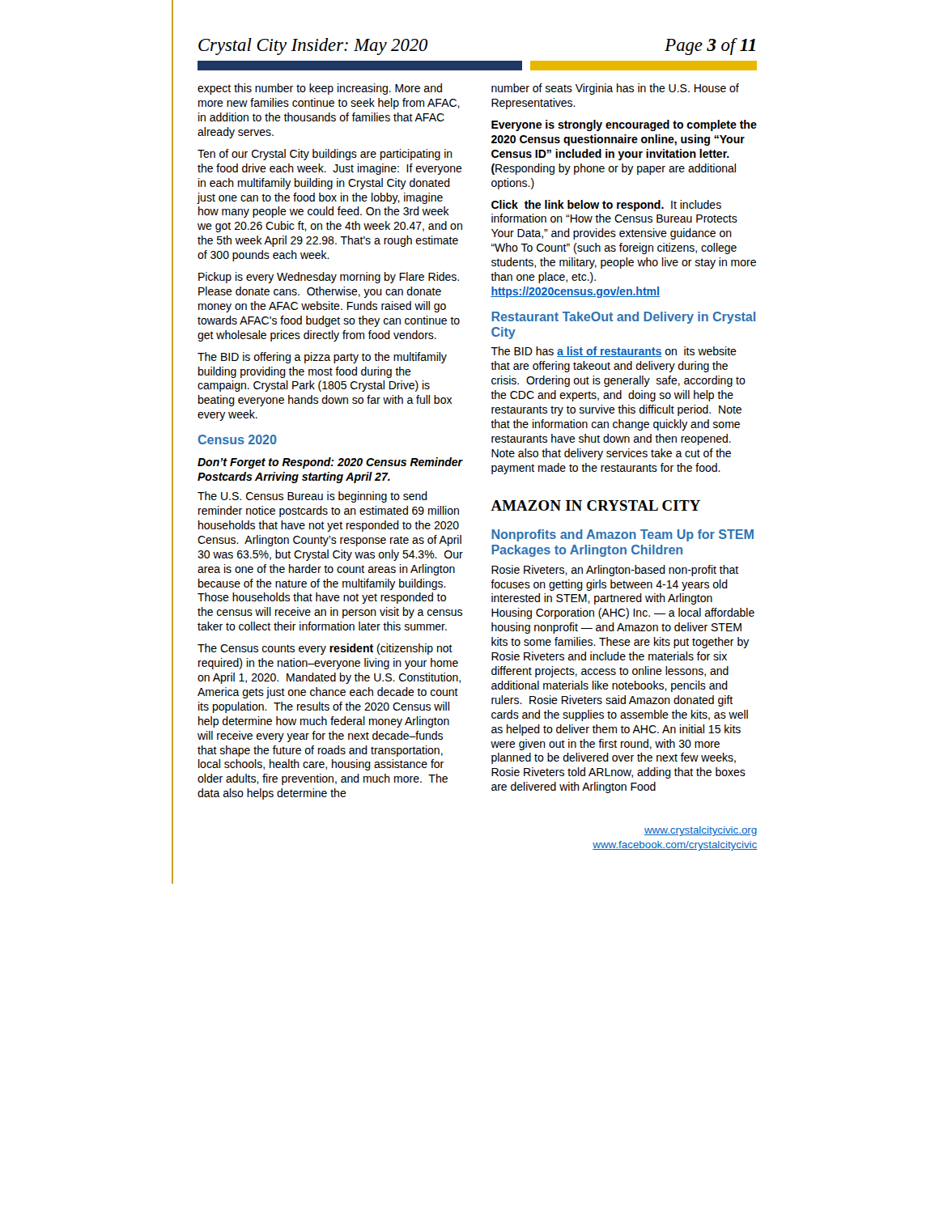Crystal City Insider: May 2020
Page 3 of 11
expect this number to keep increasing. More and more new families continue to seek help from AFAC, in addition to the thousands of families that AFAC already serves.
Ten of our Crystal City buildings are participating in the food drive each week. Just imagine: If everyone in each multifamily building in Crystal City donated just one can to the food box in the lobby, imagine how many people we could feed. On the 3rd week we got 20.26 Cubic ft, on the 4th week 20.47, and on the 5th week April 29 22.98. That's a rough estimate of 300 pounds each week.
Pickup is every Wednesday morning by Flare Rides. Please donate cans. Otherwise, you can donate money on the AFAC website. Funds raised will go towards AFAC's food budget so they can continue to get wholesale prices directly from food vendors.
The BID is offering a pizza party to the multifamily building providing the most food during the campaign. Crystal Park (1805 Crystal Drive) is beating everyone hands down so far with a full box every week.
Census 2020
Don’t Forget to Respond: 2020 Census Reminder Postcards Arriving starting April 27.
The U.S. Census Bureau is beginning to send reminder notice postcards to an estimated 69 million households that have not yet responded to the 2020 Census. Arlington County’s response rate as of April 30 was 63.5%, but Crystal City was only 54.3%. Our area is one of the harder to count areas in Arlington because of the nature of the multifamily buildings. Those households that have not yet responded to the census will receive an in person visit by a census taker to collect their information later this summer.
The Census counts every resident (citizenship not required) in the nation–everyone living in your home on April 1, 2020. Mandated by the U.S. Constitution, America gets just one chance each decade to count its population. The results of the 2020 Census will help determine how much federal money Arlington will receive every year for the next decade–funds that shape the future of roads and transportation, local schools, health care, housing assistance for older adults, fire prevention, and much more. The data also helps determine the
number of seats Virginia has in the U.S. House of Representatives.
Everyone is strongly encouraged to complete the 2020 Census questionnaire online, using “Your Census ID” included in your invitation letter. (Responding by phone or by paper are additional options.)
Click the link below to respond. It includes information on “How the Census Bureau Protects Your Data,” and provides extensive guidance on “Who To Count” (such as foreign citizens, college students, the military, people who live or stay in more than one place, etc.).
https://2020census.gov/en.html
Restaurant TakeOut and Delivery in Crystal City
The BID has a list of restaurants on its website that are offering takeout and delivery during the crisis. Ordering out is generally safe, according to the CDC and experts, and doing so will help the restaurants try to survive this difficult period. Note that the information can change quickly and some restaurants have shut down and then reopened. Note also that delivery services take a cut of the payment made to the restaurants for the food.
AMAZON IN CRYSTAL CITY
Nonprofits and Amazon Team Up for STEM Packages to Arlington Children
Rosie Riveters, an Arlington-based non-profit that focuses on getting girls between 4-14 years old interested in STEM, partnered with Arlington Housing Corporation (AHC) Inc. — a local affordable housing nonprofit — and Amazon to deliver STEM kits to some families. These are kits put together by Rosie Riveters and include the materials for six different projects, access to online lessons, and additional materials like notebooks, pencils and rulers. Rosie Riveters said Amazon donated gift cards and the supplies to assemble the kits, as well as helped to deliver them to AHC. An initial 15 kits were given out in the first round, with 30 more planned to be delivered over the next few weeks, Rosie Riveters told ARLnow, adding that the boxes are delivered with Arlington Food
www.crystalcitycivic.org
www.facebook.com/crystalcitycivic